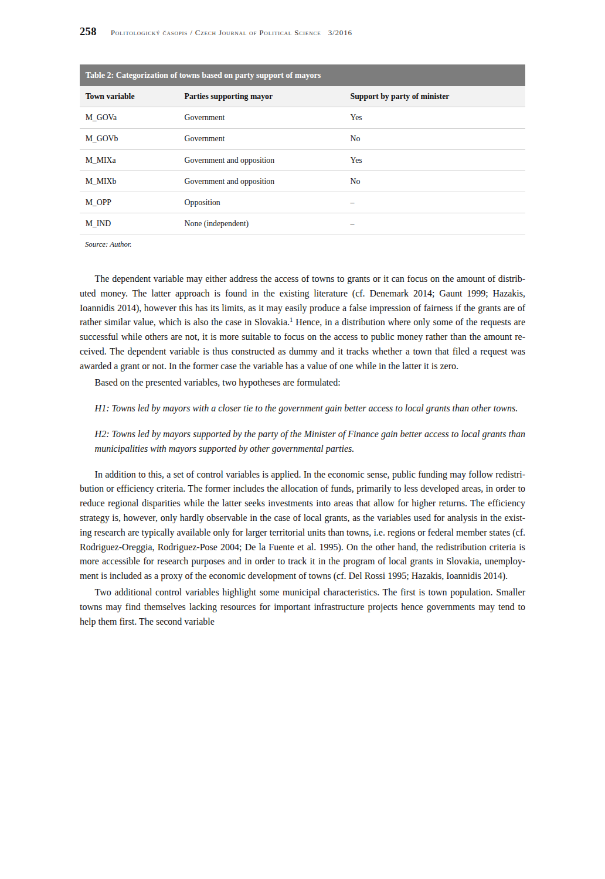258 Politologický časopis / Czech Journal of Political Science 3/2016
Table 2: Categorization of towns based on party support of mayors
| Town variable | Parties supporting mayor | Support by party of minister |
| --- | --- | --- |
| M_GOVa | Government | Yes |
| M_GOVb | Government | No |
| M_MIXa | Government and opposition | Yes |
| M_MIXb | Government and opposition | No |
| M_OPP | Opposition | – |
| M_IND | None (independent) | – |
| Source: Author. |
The dependent variable may either address the access of towns to grants or it can focus on the amount of distributed money. The latter approach is found in the existing literature (cf. Denemark 2014; Gaunt 1999; Hazakis, Ioannidis 2014), however this has its limits, as it may easily produce a false impression of fairness if the grants are of rather similar value, which is also the case in Slovakia.1 Hence, in a distribution where only some of the requests are successful while others are not, it is more suitable to focus on the access to public money rather than the amount received. The dependent variable is thus constructed as dummy and it tracks whether a town that filed a request was awarded a grant or not. In the former case the variable has a value of one while in the latter it is zero.
Based on the presented variables, two hypotheses are formulated:
H1: Towns led by mayors with a closer tie to the government gain better access to local grants than other towns.
H2: Towns led by mayors supported by the party of the Minister of Finance gain better access to local grants than municipalities with mayors supported by other governmental parties.
In addition to this, a set of control variables is applied. In the economic sense, public funding may follow redistribution or efficiency criteria. The former includes the allocation of funds, primarily to less developed areas, in order to reduce regional disparities while the latter seeks investments into areas that allow for higher returns. The efficiency strategy is, however, only hardly observable in the case of local grants, as the variables used for analysis in the existing research are typically available only for larger territorial units than towns, i.e. regions or federal member states (cf. Rodriguez-Oreggia, Rodriguez-Pose 2004; De la Fuente et al. 1995). On the other hand, the redistribution criteria is more accessible for research purposes and in order to track it in the program of local grants in Slovakia, unemployment is included as a proxy of the economic development of towns (cf. Del Rossi 1995; Hazakis, Ioannidis 2014).
Two additional control variables highlight some municipal characteristics. The first is town population. Smaller towns may find themselves lacking resources for important infrastructure projects hence governments may tend to help them first. The second variable